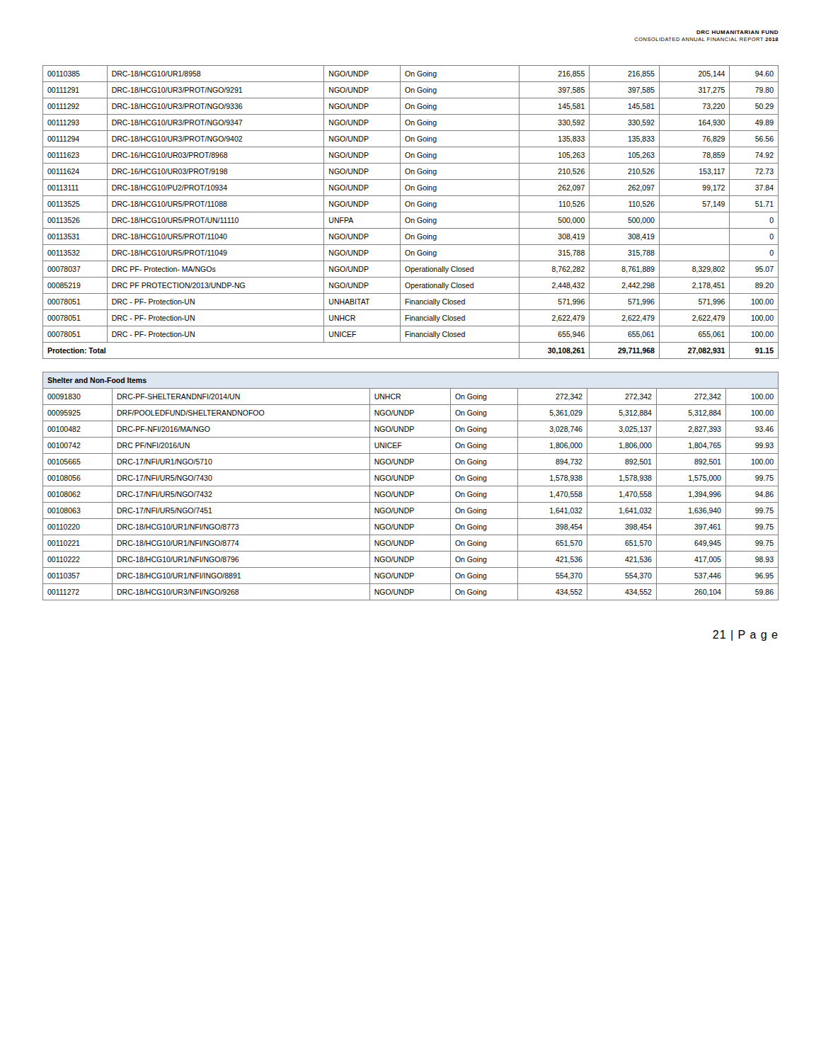DRC HUMANITARIAN FUND
CONSOLIDATED ANNUAL FINANCIAL REPORT 2018
| 00110385 | DRC-18/HCG10/UR1/8958 | NGO/UNDP | On Going | 216,855 | 216,855 | 205,144 | 94.60 |
| 00111291 | DRC-18/HCG10/UR3/PROT/NGO/9291 | NGO/UNDP | On Going | 397,585 | 397,585 | 317,275 | 79.80 |
| 00111292 | DRC-18/HCG10/UR3/PROT/NGO/9336 | NGO/UNDP | On Going | 145,581 | 145,581 | 73,220 | 50.29 |
| 00111293 | DRC-18/HCG10/UR3/PROT/NGO/9347 | NGO/UNDP | On Going | 330,592 | 330,592 | 164,930 | 49.89 |
| 00111294 | DRC-18/HCG10/UR3/PROT/NGO/9402 | NGO/UNDP | On Going | 135,833 | 135,833 | 76,829 | 56.56 |
| 00111623 | DRC-16/HCG10/UR03/PROT/8968 | NGO/UNDP | On Going | 105,263 | 105,263 | 78,859 | 74.92 |
| 00111624 | DRC-16/HCG10/UR03/PROT/9198 | NGO/UNDP | On Going | 210,526 | 210,526 | 153,117 | 72.73 |
| 00113111 | DRC-18/HCG10/PU2/PROT/10934 | NGO/UNDP | On Going | 262,097 | 262,097 | 99,172 | 37.84 |
| 00113525 | DRC-18/HCG10/UR5/PROT/11088 | NGO/UNDP | On Going | 110,526 | 110,526 | 57,149 | 51.71 |
| 00113526 | DRC-18/HCG10/UR5/PROT/UN/11110 | UNFPA | On Going | 500,000 | 500,000 | | 0 |
| 00113531 | DRC-18/HCG10/UR5/PROT/11040 | NGO/UNDP | On Going | 308,419 | 308,419 | | 0 |
| 00113532 | DRC-18/HCG10/UR5/PROT/11049 | NGO/UNDP | On Going | 315,788 | 315,788 | | 0 |
| 00078037 | DRC PF- Protection- MA/NGOs | NGO/UNDP | Operationally Closed | 8,762,282 | 8,761,889 | 8,329,802 | 95.07 |
| 00085219 | DRC PF PROTECTION/2013/UNDP-NG | NGO/UNDP | Operationally Closed | 2,448,432 | 2,442,298 | 2,178,451 | 89.20 |
| 00078051 | DRC - PF- Protection-UN | UNHABITAT | Financially Closed | 571,996 | 571,996 | 571,996 | 100.00 |
| 00078051 | DRC - PF- Protection-UN | UNHCR | Financially Closed | 2,622,479 | 2,622,479 | 2,622,479 | 100.00 |
| 00078051 | DRC - PF- Protection-UN | UNICEF | Financially Closed | 655,946 | 655,061 | 655,061 | 100.00 |
| Protection: Total | 30,108,261 | 29,711,968 | 27,082,931 | 91.15 |
| Shelter and Non-Food Items |
| 00091830 | DRC-PF-SHELTERANDNFI/2014/UN | UNHCR | On Going | 272,342 | 272,342 | 272,342 | 100.00 |
| 00095925 | DRF/POOLEDFUND/SHELTERANDNOFOO | NGO/UNDP | On Going | 5,361,029 | 5,312,884 | 5,312,884 | 100.00 |
| 00100482 | DRC-PF-NFI/2016/MA/NGO | NGO/UNDP | On Going | 3,028,746 | 3,025,137 | 2,827,393 | 93.46 |
| 00100742 | DRC PF/NFI/2016/UN | UNICEF | On Going | 1,806,000 | 1,806,000 | 1,804,765 | 99.93 |
| 00105665 | DRC-17/NFI/UR1/NGO/5710 | NGO/UNDP | On Going | 894,732 | 892,501 | 892,501 | 100.00 |
| 00108056 | DRC-17/NFI/UR5/NGO/7430 | NGO/UNDP | On Going | 1,578,938 | 1,578,938 | 1,575,000 | 99.75 |
| 00108062 | DRC-17/NFI/UR5/NGO/7432 | NGO/UNDP | On Going | 1,470,558 | 1,470,558 | 1,394,996 | 94.86 |
| 00108063 | DRC-17/NFI/UR5/NGO/7451 | NGO/UNDP | On Going | 1,641,032 | 1,641,032 | 1,636,940 | 99.75 |
| 00110220 | DRC-18/HCG10/UR1/NFI/NGO/8773 | NGO/UNDP | On Going | 398,454 | 398,454 | 397,461 | 99.75 |
| 00110221 | DRC-18/HCG10/UR1/NFI/NGO/8774 | NGO/UNDP | On Going | 651,570 | 651,570 | 649,945 | 99.75 |
| 00110222 | DRC-18/HCG10/UR1/NFI/NGO/8796 | NGO/UNDP | On Going | 421,536 | 421,536 | 417,005 | 98.93 |
| 00110357 | DRC-18/HCG10/UR1/NFI/INGO/8891 | NGO/UNDP | On Going | 554,370 | 554,370 | 537,446 | 96.95 |
| 00111272 | DRC-18/HCG10/UR3/NFI/NGO/9268 | NGO/UNDP | On Going | 434,552 | 434,552 | 260,104 | 59.86 |
21 | P a g e